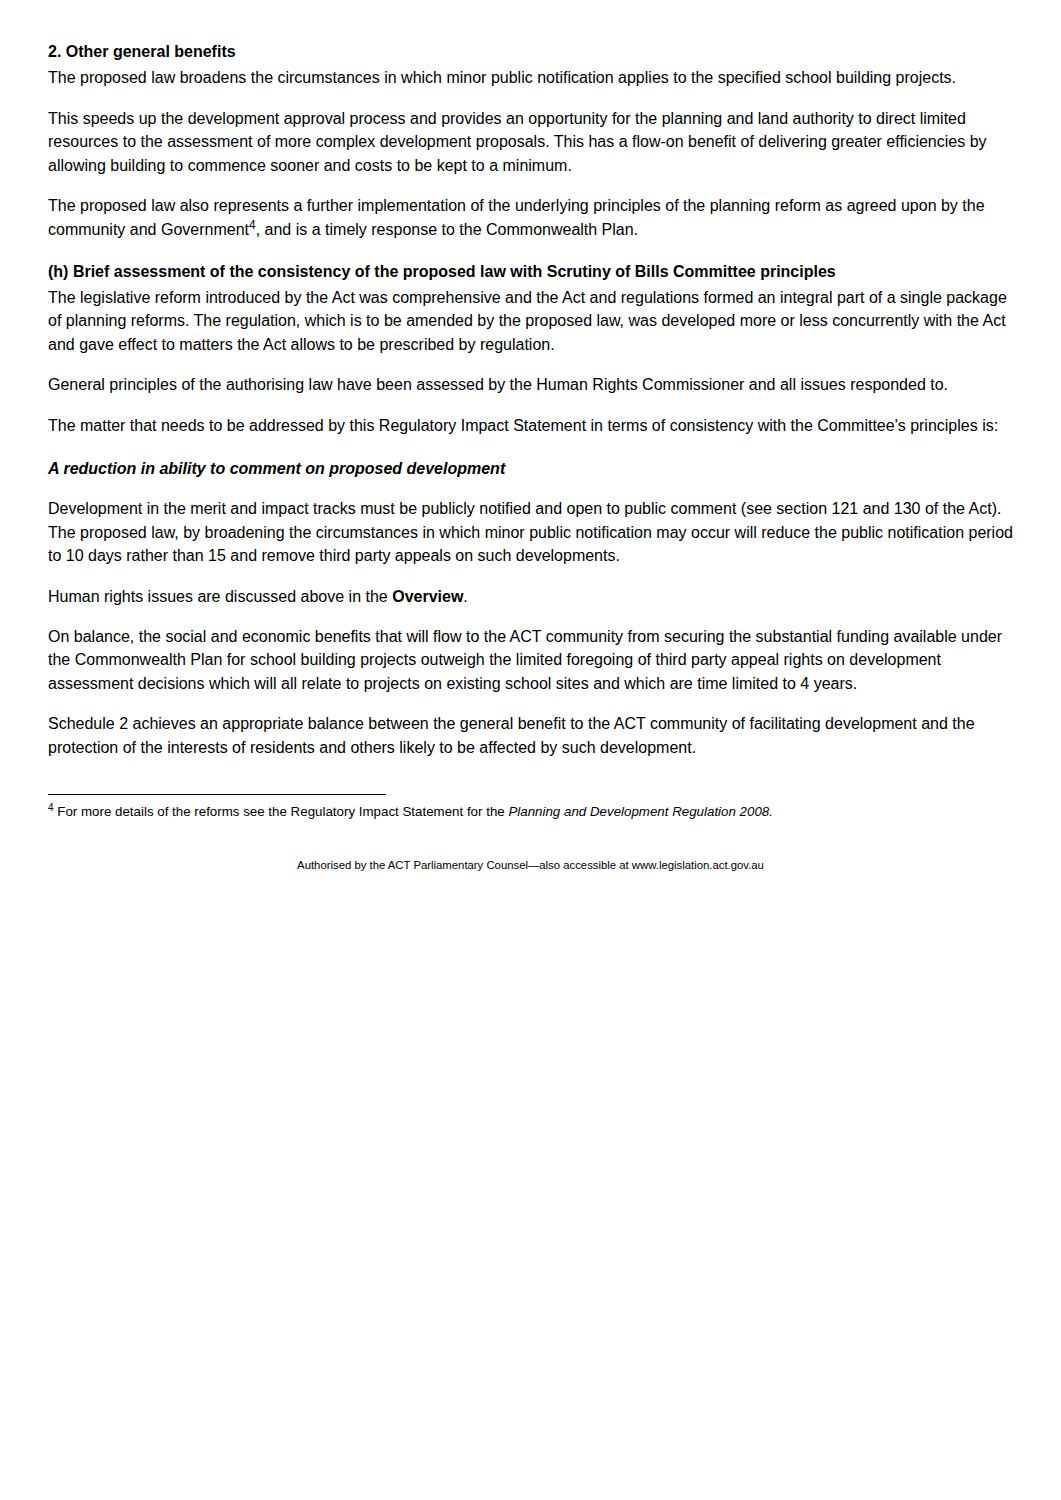2. Other general benefits
The proposed law broadens the circumstances in which minor public notification applies to the specified school building projects.
This speeds up the development approval process and provides an opportunity for the planning and land authority to direct limited resources to the assessment of more complex development proposals. This has a flow-on benefit of delivering greater efficiencies by allowing building to commence sooner and costs to be kept to a minimum.
The proposed law also represents a further implementation of the underlying principles of the planning reform as agreed upon by the community and Government4, and is a timely response to the Commonwealth Plan.
(h) Brief assessment of the consistency of the proposed law with Scrutiny of Bills Committee principles
The legislative reform introduced by the Act was comprehensive and the Act and regulations formed an integral part of a single package of planning reforms. The regulation, which is to be amended by the proposed law, was developed more or less concurrently with the Act and gave effect to matters the Act allows to be prescribed by regulation.
General principles of the authorising law have been assessed by the Human Rights Commissioner and all issues responded to.
The matter that needs to be addressed by this Regulatory Impact Statement in terms of consistency with the Committee's principles is:
A reduction in ability to comment on proposed development
Development in the merit and impact tracks must be publicly notified and open to public comment (see section 121 and 130 of the Act). The proposed law, by broadening the circumstances in which minor public notification may occur will reduce the public notification period to 10 days rather than 15 and remove third party appeals on such developments.
Human rights issues are discussed above in the Overview.
On balance, the social and economic benefits that will flow to the ACT community from securing the substantial funding available under the Commonwealth Plan for school building projects outweigh the limited foregoing of third party appeal rights on development assessment decisions which will all relate to projects on existing school sites and which are time limited to 4 years.
Schedule 2 achieves an appropriate balance between the general benefit to the ACT community of facilitating development and the protection of the interests of residents and others likely to be affected by such development.
4 For more details of the reforms see the Regulatory Impact Statement for the Planning and Development Regulation 2008.
Authorised by the ACT Parliamentary Counsel—also accessible at www.legislation.act.gov.au